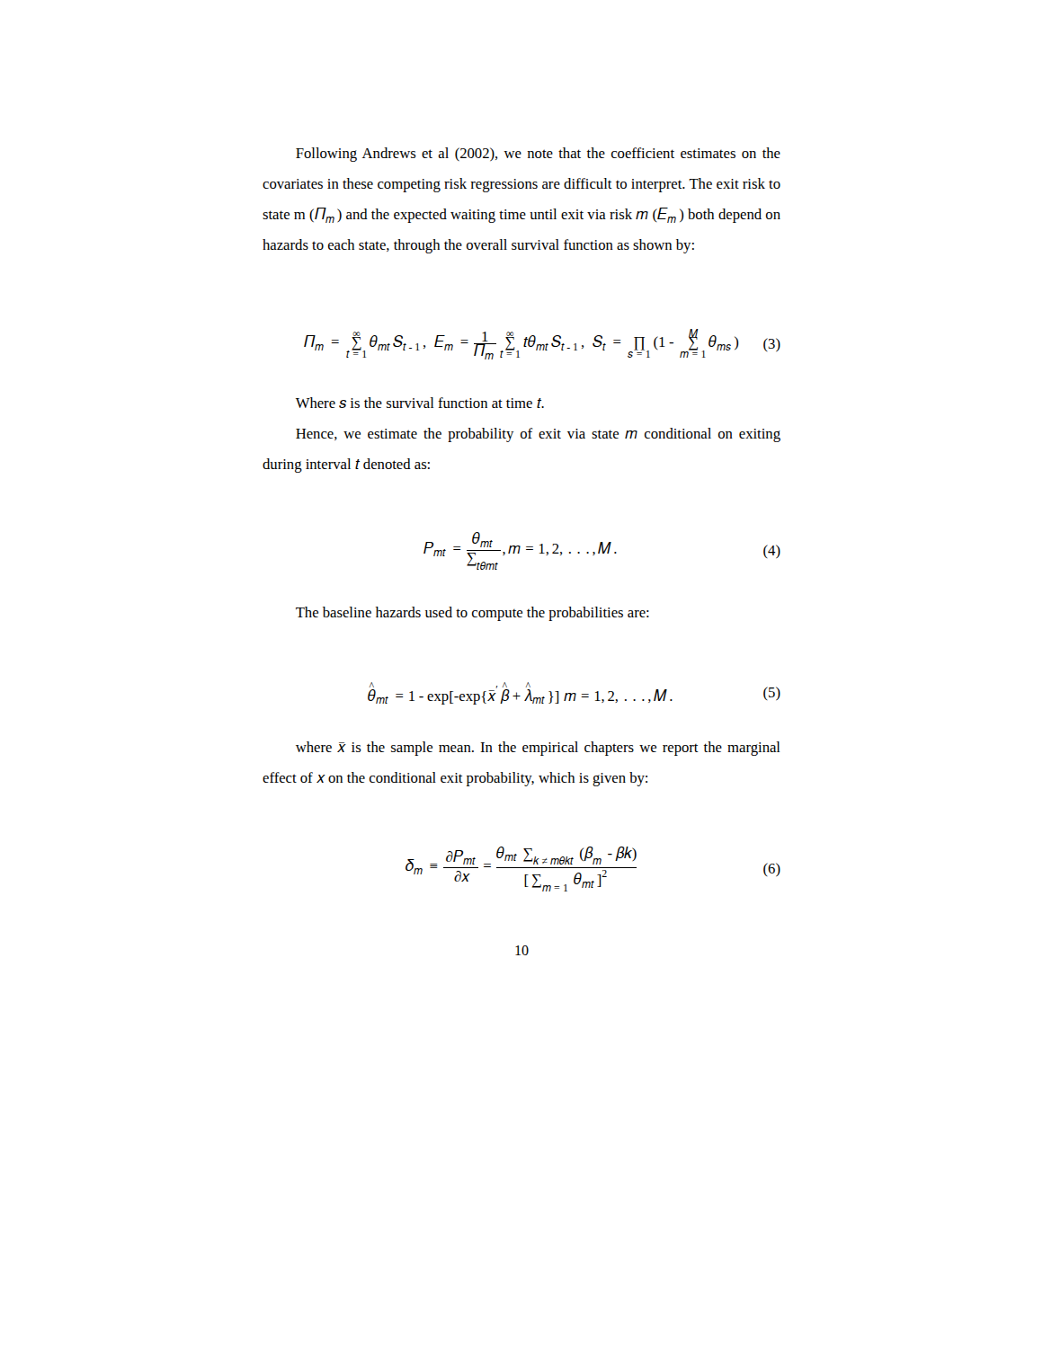Following Andrews et al (2002), we note that the coefficient estimates on the covariates in these competing risk regressions are difficult to interpret. The exit risk to state m (Πm) and the expected waiting time until exit via risk m (Em) both depend on hazards to each state, through the overall survival function as shown by:
Πm = ∑ t=1 ∞ θmt St-1 , Em = 1 Πm ∑ t=1 ∞ t θmt St-1 , St = ∏ s=1 ( 1- ∑ m=1 M θms ) (3)
Where s is the survival function at time t.
Hence, we estimate the probability of exit via state m conditional on exiting during interval t denoted as:
Pmt = θmt ∑tθmt , m=1,2,...,M. (4)
The baseline hazards used to compute the probabilities are:
θ^mt = 1- exp [ -exp { x¯′ β^ + λ^mt } ] m=1,2,...,M. (5)
where x¯ is the sample mean. In the empirical chapters we report the marginal effect of x on the conditional exit probability, which is given by:
δm ≡ ∂Pmt ∂x = θmt ∑k≠mθkt ( βm-βk ) [ ∑ m=1 θmt ] 2 (6)
10